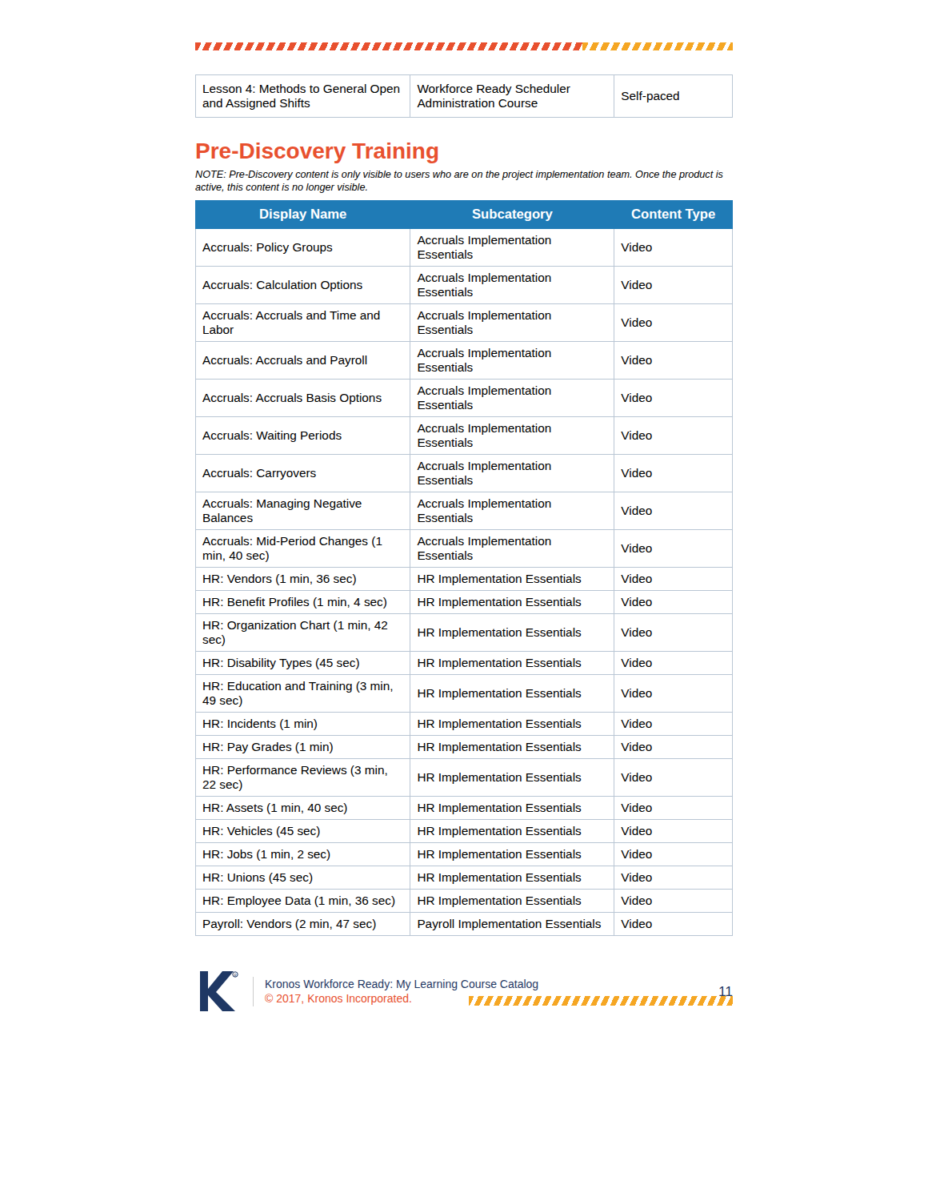| Lesson 4: Methods to General Open and Assigned Shifts | Workforce Ready Scheduler Administration Course | Self-paced |
Pre-Discovery Training
NOTE: Pre-Discovery content is only visible to users who are on the project implementation team. Once the product is active, this content is no longer visible.
| Display Name | Subcategory | Content Type |
| --- | --- | --- |
| Accruals: Policy Groups | Accruals Implementation Essentials | Video |
| Accruals: Calculation Options | Accruals Implementation Essentials | Video |
| Accruals: Accruals and Time and Labor | Accruals Implementation Essentials | Video |
| Accruals: Accruals and Payroll | Accruals Implementation Essentials | Video |
| Accruals: Accruals Basis Options | Accruals Implementation Essentials | Video |
| Accruals: Waiting Periods | Accruals Implementation Essentials | Video |
| Accruals: Carryovers | Accruals Implementation Essentials | Video |
| Accruals: Managing Negative Balances | Accruals Implementation Essentials | Video |
| Accruals: Mid-Period Changes (1 min, 40 sec) | Accruals Implementation Essentials | Video |
| HR: Vendors (1 min, 36 sec) | HR Implementation Essentials | Video |
| HR: Benefit Profiles (1 min, 4 sec) | HR Implementation Essentials | Video |
| HR: Organization Chart (1 min, 42 sec) | HR Implementation Essentials | Video |
| HR: Disability Types (45 sec) | HR Implementation Essentials | Video |
| HR: Education and Training (3 min, 49 sec) | HR Implementation Essentials | Video |
| HR: Incidents (1 min) | HR Implementation Essentials | Video |
| HR: Pay Grades (1 min) | HR Implementation Essentials | Video |
| HR: Performance Reviews (3 min, 22 sec) | HR Implementation Essentials | Video |
| HR: Assets (1 min, 40 sec) | HR Implementation Essentials | Video |
| HR: Vehicles (45 sec) | HR Implementation Essentials | Video |
| HR: Jobs (1 min, 2 sec) | HR Implementation Essentials | Video |
| HR: Unions (45 sec) | HR Implementation Essentials | Video |
| HR: Employee Data (1 min, 36 sec) | HR Implementation Essentials | Video |
| Payroll: Vendors (2 min, 47 sec) | Payroll Implementation Essentials | Video |
R
Kronos Workforce Ready: My Learning Course Catalog
© 2017, Kronos Incorporated.
11